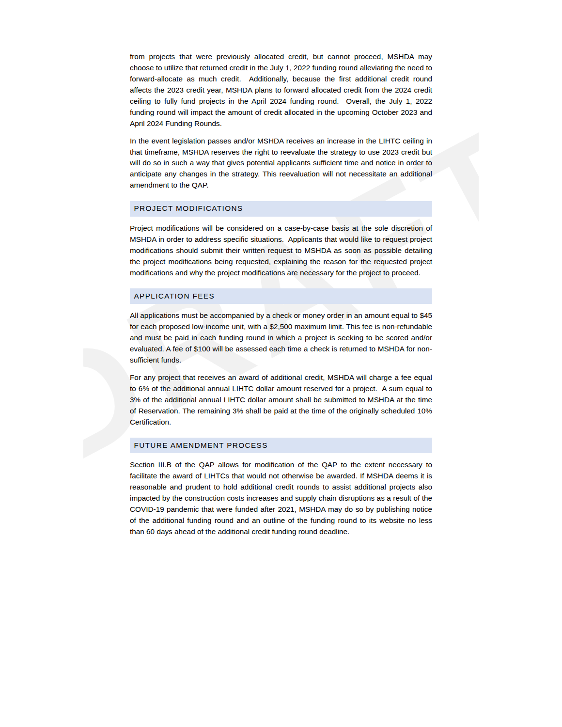DRAFT
from projects that were previously allocated credit, but cannot proceed, MSHDA may choose to utilize that returned credit in the July 1, 2022 funding round alleviating the need to forward-allocate as much credit. Additionally, because the first additional credit round affects the 2023 credit year, MSHDA plans to forward allocated credit from the 2024 credit ceiling to fully fund projects in the April 2024 funding round. Overall, the July 1, 2022 funding round will impact the amount of credit allocated in the upcoming October 2023 and April 2024 Funding Rounds.
In the event legislation passes and/or MSHDA receives an increase in the LIHTC ceiling in that timeframe, MSHDA reserves the right to reevaluate the strategy to use 2023 credit but will do so in such a way that gives potential applicants sufficient time and notice in order to anticipate any changes in the strategy. This reevaluation will not necessitate an additional amendment to the QAP.
Project Modifications
Project modifications will be considered on a case-by-case basis at the sole discretion of MSHDA in order to address specific situations. Applicants that would like to request project modifications should submit their written request to MSHDA as soon as possible detailing the project modifications being requested, explaining the reason for the requested project modifications and why the project modifications are necessary for the project to proceed.
Application Fees
All applications must be accompanied by a check or money order in an amount equal to $45 for each proposed low-income unit, with a $2,500 maximum limit. This fee is non-refundable and must be paid in each funding round in which a project is seeking to be scored and/or evaluated. A fee of $100 will be assessed each time a check is returned to MSHDA for non-sufficient funds.
For any project that receives an award of additional credit, MSHDA will charge a fee equal to 6% of the additional annual LIHTC dollar amount reserved for a project. A sum equal to 3% of the additional annual LIHTC dollar amount shall be submitted to MSHDA at the time of Reservation. The remaining 3% shall be paid at the time of the originally scheduled 10% Certification.
Future Amendment Process
Section III.B of the QAP allows for modification of the QAP to the extent necessary to facilitate the award of LIHTCs that would not otherwise be awarded. If MSHDA deems it is reasonable and prudent to hold additional credit rounds to assist additional projects also impacted by the construction costs increases and supply chain disruptions as a result of the COVID-19 pandemic that were funded after 2021, MSHDA may do so by publishing notice of the additional funding round and an outline of the funding round to its website no less than 60 days ahead of the additional credit funding round deadline.